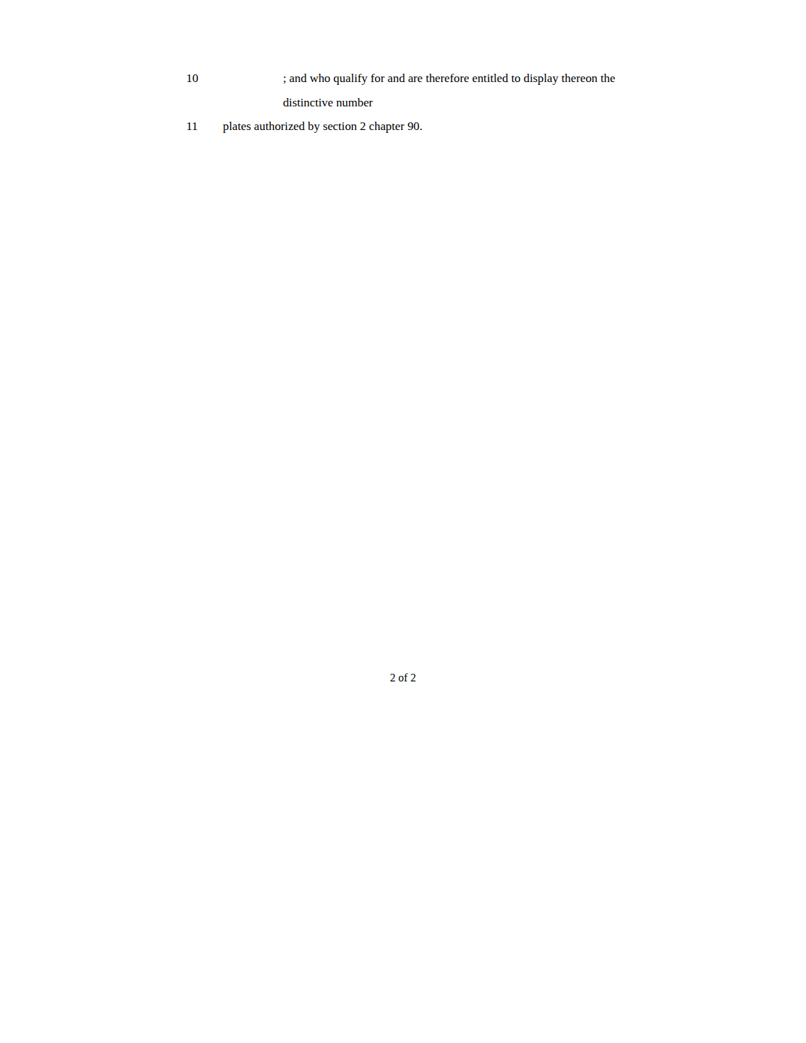10 ; and who qualify for and are therefore entitled to display thereon the distinctive number
11 plates authorized by section 2 chapter 90.
2 of 2